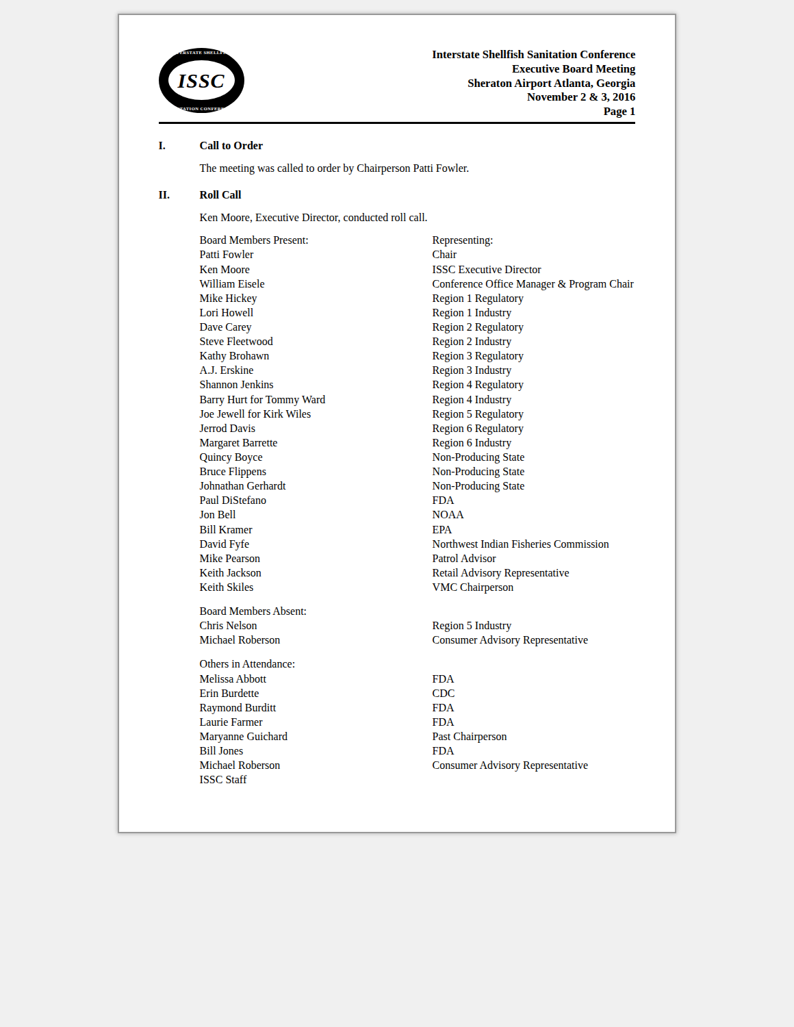INTERSTATE SHELLFISH
ISSC
SANITATION CONFERENCE
Interstate Shellfish Sanitation Conference
Executive Board Meeting
Sheraton Airport Atlanta, Georgia
November 2 & 3, 2016
Page 1
I.
Call to Order
The meeting was called to order by Chairperson Patti Fowler.
II.
Roll Call
Ken Moore, Executive Director, conducted roll call.
| Board Members Present: | Representing: |
| Patti Fowler | Chair |
| Ken Moore | ISSC Executive Director |
| William Eisele | Conference Office Manager & Program Chair |
| Mike Hickey | Region 1 Regulatory |
| Lori Howell | Region 1 Industry |
| Dave Carey | Region 2 Regulatory |
| Steve Fleetwood | Region 2 Industry |
| Kathy Brohawn | Region 3 Regulatory |
| A.J. Erskine | Region 3 Industry |
| Shannon Jenkins | Region 4 Regulatory |
| Barry Hurt for Tommy Ward | Region 4 Industry |
| Joe Jewell for Kirk Wiles | Region 5 Regulatory |
| Jerrod Davis | Region 6 Regulatory |
| Margaret Barrette | Region 6 Industry |
| Quincy Boyce | Non-Producing State |
| Bruce Flippens | Non-Producing State |
| Johnathan Gerhardt | Non-Producing State |
| Paul DiStefano | FDA |
| Jon Bell | NOAA |
| Bill Kramer | EPA |
| David Fyfe | Northwest Indian Fisheries Commission |
| Mike Pearson | Patrol Advisor |
| Keith Jackson | Retail Advisory Representative |
| Keith Skiles | VMC Chairperson |
| Board Members Absent: | |
| Chris Nelson | Region 5 Industry |
| Michael Roberson | Consumer Advisory Representative |
| Others in Attendance: | |
| Melissa Abbott | FDA |
| Erin Burdette | CDC |
| Raymond Burditt | FDA |
| Laurie Farmer | FDA |
| Maryanne Guichard | Past Chairperson |
| Bill Jones | FDA |
| Michael Roberson | Consumer Advisory Representative |
| ISSC Staff | |